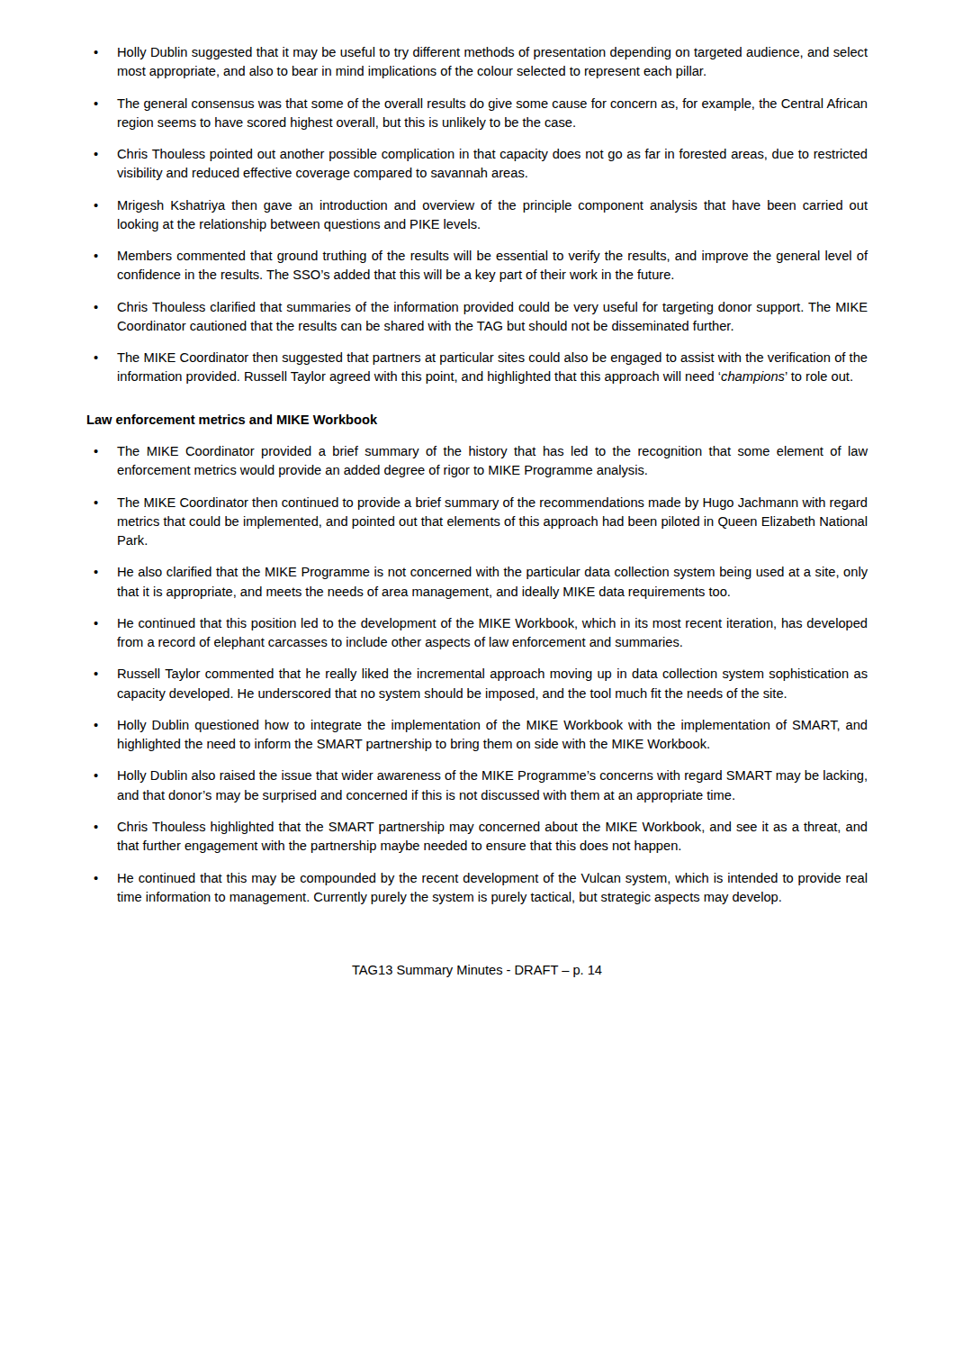Holly Dublin suggested that it may be useful to try different methods of presentation depending on targeted audience, and select most appropriate, and also to bear in mind implications of the colour selected to represent each pillar.
The general consensus was that some of the overall results do give some cause for concern as, for example, the Central African region seems to have scored highest overall, but this is unlikely to be the case.
Chris Thouless pointed out another possible complication in that capacity does not go as far in forested areas, due to restricted visibility and reduced effective coverage compared to savannah areas.
Mrigesh Kshatriya then gave an introduction and overview of the principle component analysis that have been carried out looking at the relationship between questions and PIKE levels.
Members commented that ground truthing of the results will be essential to verify the results, and improve the general level of confidence in the results. The SSO’s added that this will be a key part of their work in the future.
Chris Thouless clarified that summaries of the information provided could be very useful for targeting donor support. The MIKE Coordinator cautioned that the results can be shared with the TAG but should not be disseminated further.
The MIKE Coordinator then suggested that partners at particular sites could also be engaged to assist with the verification of the information provided. Russell Taylor agreed with this point, and highlighted that this approach will need ‘champions’ to role out.
Law enforcement metrics and MIKE Workbook
The MIKE Coordinator provided a brief summary of the history that has led to the recognition that some element of law enforcement metrics would provide an added degree of rigor to MIKE Programme analysis.
The MIKE Coordinator then continued to provide a brief summary of the recommendations made by Hugo Jachmann with regard metrics that could be implemented, and pointed out that elements of this approach had been piloted in Queen Elizabeth National Park.
He also clarified that the MIKE Programme is not concerned with the particular data collection system being used at a site, only that it is appropriate, and meets the needs of area management, and ideally MIKE data requirements too.
He continued that this position led to the development of the MIKE Workbook, which in its most recent iteration, has developed from a record of elephant carcasses to include other aspects of law enforcement and summaries.
Russell Taylor commented that he really liked the incremental approach moving up in data collection system sophistication as capacity developed. He underscored that no system should be imposed, and the tool much fit the needs of the site.
Holly Dublin questioned how to integrate the implementation of the MIKE Workbook with the implementation of SMART, and highlighted the need to inform the SMART partnership to bring them on side with the MIKE Workbook.
Holly Dublin also raised the issue that wider awareness of the MIKE Programme’s concerns with regard SMART may be lacking, and that donor’s may be surprised and concerned if this is not discussed with them at an appropriate time.
Chris Thouless highlighted that the SMART partnership may concerned about the MIKE Workbook, and see it as a threat, and that further engagement with the partnership maybe needed to ensure that this does not happen.
He continued that this may be compounded by the recent development of the Vulcan system, which is intended to provide real time information to management. Currently purely the system is purely tactical, but strategic aspects may develop.
TAG13 Summary Minutes - DRAFT – p. 14